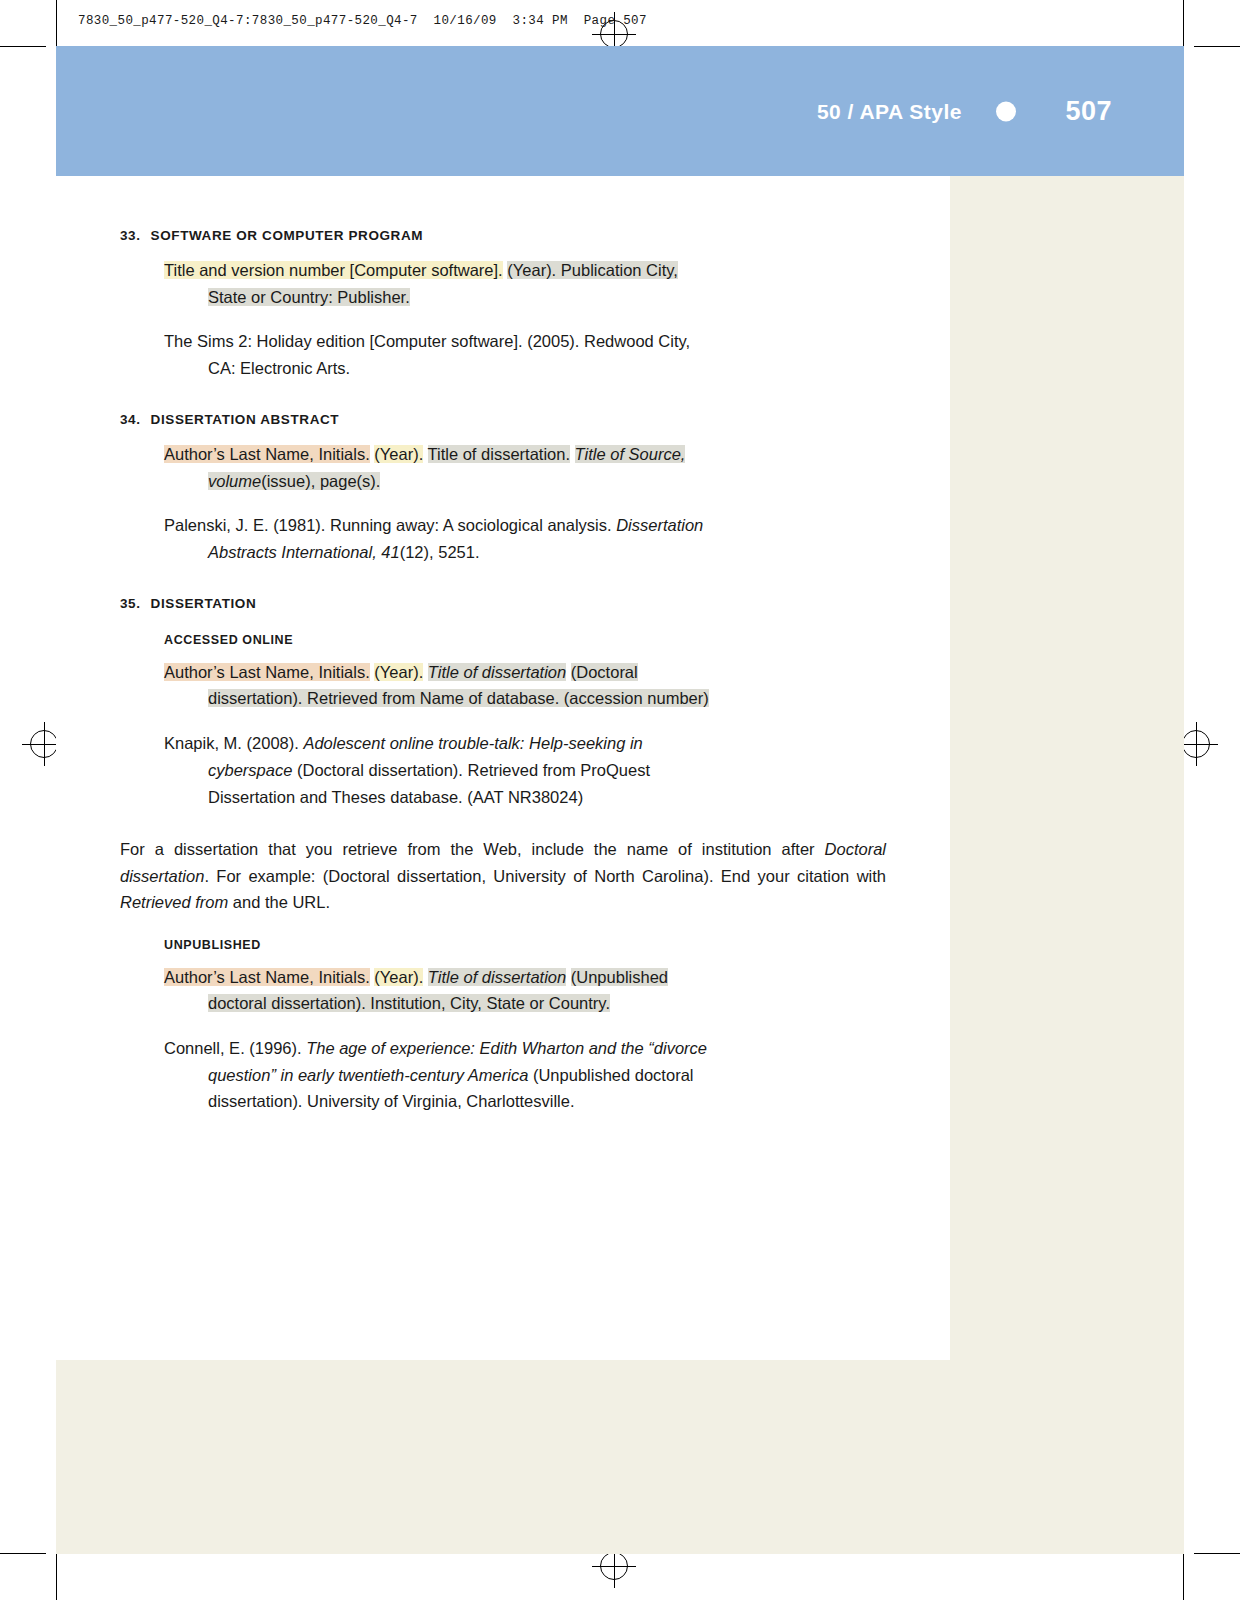7830_50_p477-520_Q4-7:7830_50_p477-520_Q4-7 10/16/09 3:34 PM Page 507
50 / APA Style 507
33. Software or Computer Program
Title and version number [Computer software]. (Year). Publication City, State or Country: Publisher.
The Sims 2: Holiday edition [Computer software]. (2005). Redwood City, CA: Electronic Arts.
34. Dissertation Abstract
Author’s Last Name, Initials. (Year). Title of dissertation. Title of Source, volume(issue), page(s).
Palenski, J. E. (1981). Running away: A sociological analysis. Dissertation Abstracts International, 41(12), 5251.
35. Dissertation
Accessed Online
Author’s Last Name, Initials. (Year). Title of dissertation (Doctoral dissertation). Retrieved from Name of database. (accession number)
Knapik, M. (2008). Adolescent online trouble-talk: Help-seeking in cyberspace (Doctoral dissertation). Retrieved from ProQuest Dissertation and Theses database. (AAT NR38024)
For a dissertation that you retrieve from the Web, include the name of institution after Doctoral dissertation. For example: (Doctoral dissertation, University of North Carolina). End your citation with Retrieved from and the URL.
Unpublished
Author’s Last Name, Initials. (Year). Title of dissertation (Unpublished doctoral dissertation). Institution, City, State or Country.
Connell, E. (1996). The age of experience: Edith Wharton and the “divorce question” in early twentieth-century America (Unpublished doctoral dissertation). University of Virginia, Charlottesville.